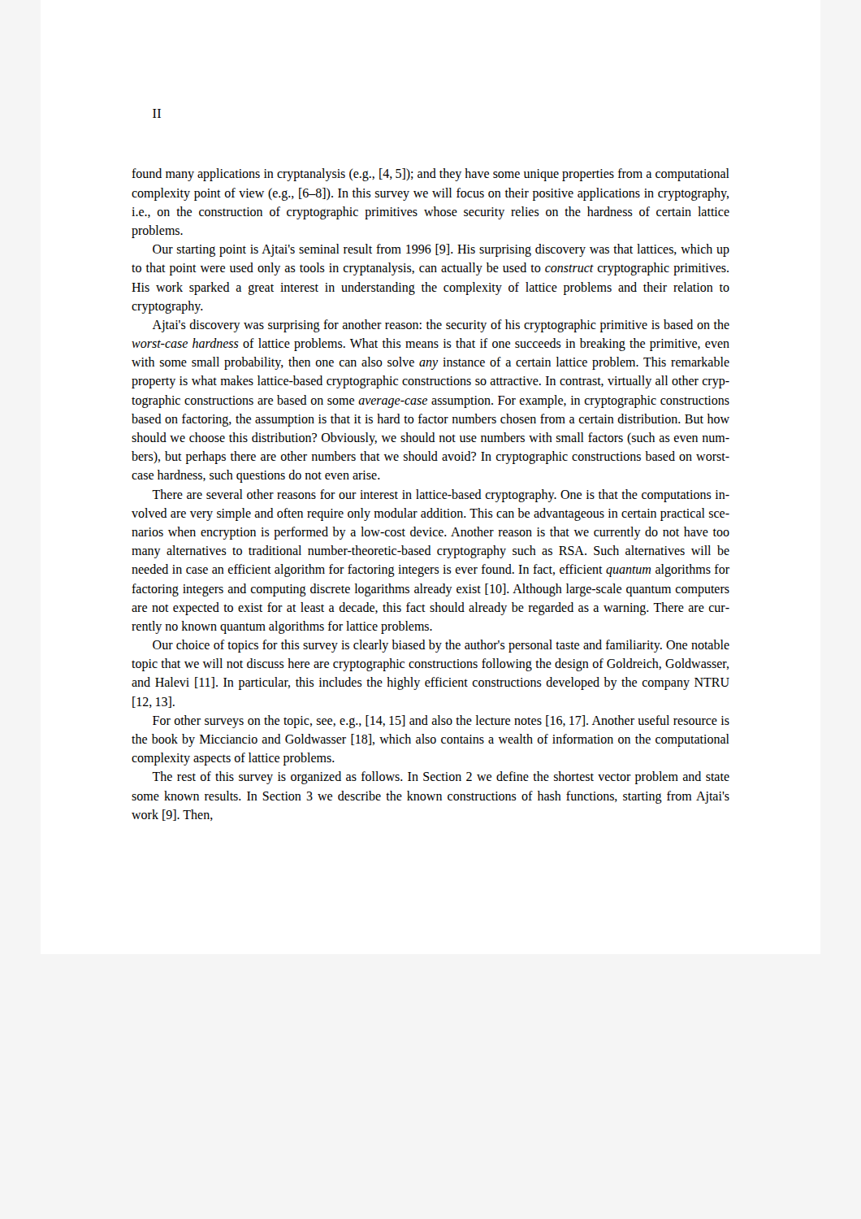II
found many applications in cryptanalysis (e.g., [4, 5]); and they have some unique properties from a computational complexity point of view (e.g., [6–8]). In this survey we will focus on their positive applications in cryptography, i.e., on the construction of cryptographic primitives whose security relies on the hardness of certain lattice problems.
Our starting point is Ajtai's seminal result from 1996 [9]. His surprising discovery was that lattices, which up to that point were used only as tools in cryptanalysis, can actually be used to construct cryptographic primitives. His work sparked a great interest in understanding the complexity of lattice problems and their relation to cryptography.
Ajtai's discovery was surprising for another reason: the security of his cryptographic primitive is based on the worst-case hardness of lattice problems. What this means is that if one succeeds in breaking the primitive, even with some small probability, then one can also solve any instance of a certain lattice problem. This remarkable property is what makes lattice-based cryptographic constructions so attractive. In contrast, virtually all other cryptographic constructions are based on some average-case assumption. For example, in cryptographic constructions based on factoring, the assumption is that it is hard to factor numbers chosen from a certain distribution. But how should we choose this distribution? Obviously, we should not use numbers with small factors (such as even numbers), but perhaps there are other numbers that we should avoid? In cryptographic constructions based on worst-case hardness, such questions do not even arise.
There are several other reasons for our interest in lattice-based cryptography. One is that the computations involved are very simple and often require only modular addition. This can be advantageous in certain practical scenarios when encryption is performed by a low-cost device. Another reason is that we currently do not have too many alternatives to traditional number-theoretic-based cryptography such as RSA. Such alternatives will be needed in case an efficient algorithm for factoring integers is ever found. In fact, efficient quantum algorithms for factoring integers and computing discrete logarithms already exist [10]. Although large-scale quantum computers are not expected to exist for at least a decade, this fact should already be regarded as a warning. There are currently no known quantum algorithms for lattice problems.
Our choice of topics for this survey is clearly biased by the author's personal taste and familiarity. One notable topic that we will not discuss here are cryptographic constructions following the design of Goldreich, Goldwasser, and Halevi [11]. In particular, this includes the highly efficient constructions developed by the company NTRU [12, 13].
For other surveys on the topic, see, e.g., [14, 15] and also the lecture notes [16, 17]. Another useful resource is the book by Micciancio and Goldwasser [18], which also contains a wealth of information on the computational complexity aspects of lattice problems.
The rest of this survey is organized as follows. In Section 2 we define the shortest vector problem and state some known results. In Section 3 we describe the known constructions of hash functions, starting from Ajtai's work [9]. Then,